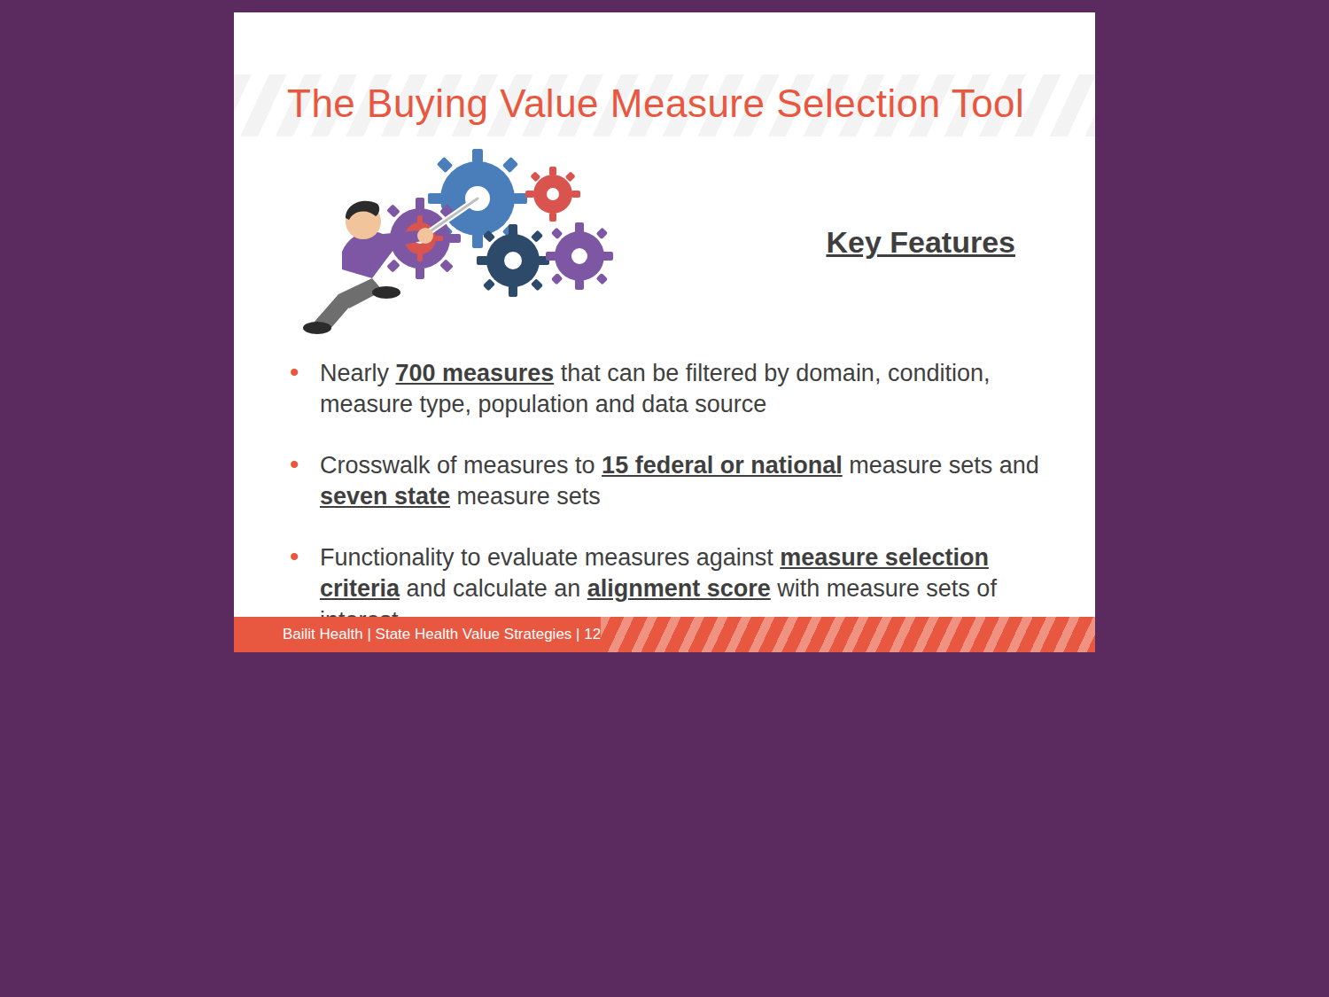The Buying Value Measure Selection Tool
Key Features
Nearly 700 measures that can be filtered by domain, condition, measure type, population and data source
Crosswalk of measures to 15 federal or national measure sets and seven state measure sets
Functionality to evaluate measures against measure selection criteria and calculate an alignment score with measure sets of interest
Bailit Health | State Health Value Strategies | 12